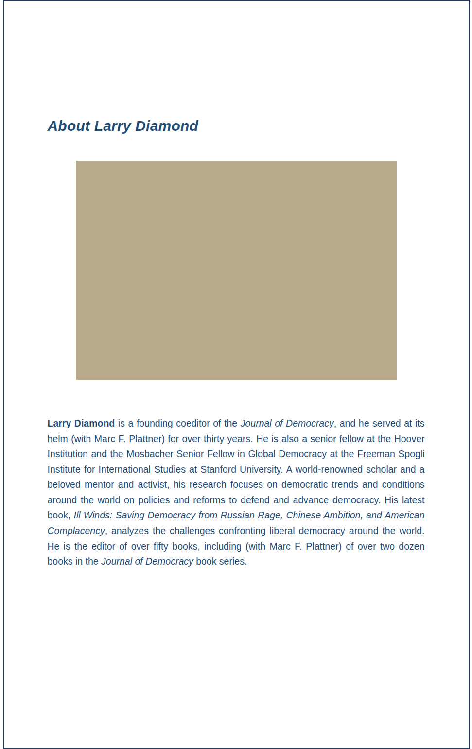About Larry Diamond
Larry Diamond is a founding coeditor of the Journal of Democracy, and he served at its helm (with Marc F. Plattner) for over thirty years. He is also a senior fellow at the Hoover Institution and the Mosbacher Senior Fellow in Global Democracy at the Freeman Spogli Institute for International Studies at Stanford University. A world-renowned scholar and a beloved mentor and activist, his research focuses on democratic trends and conditions around the world on policies and reforms to defend and advance democracy. His latest book, Ill Winds: Saving Democracy from Russian Rage, Chinese Ambition, and American Complacency, analyzes the challenges confronting liberal democracy around the world. He is the editor of over fifty books, including (with Marc F. Plattner) of over two dozen books in the Journal of Democracy book series.